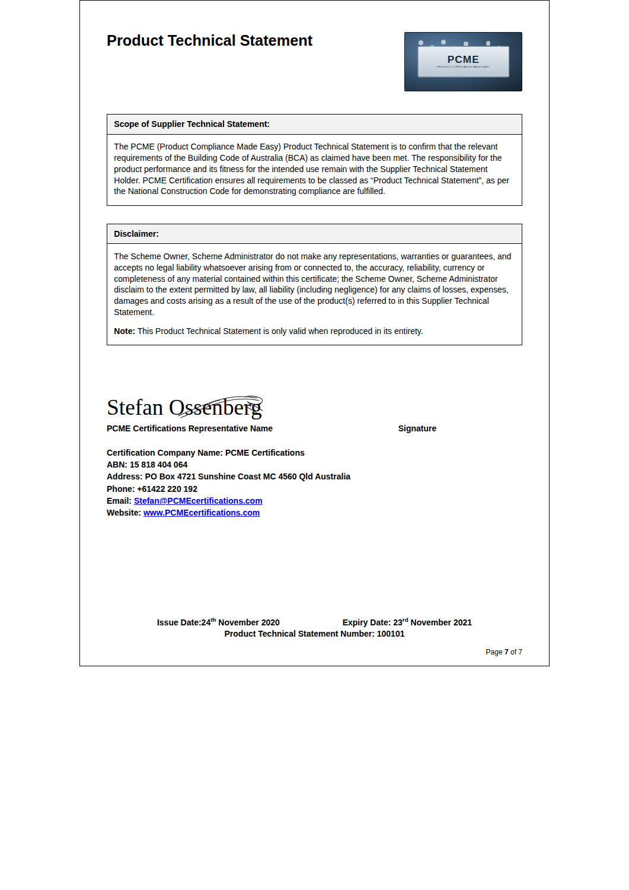Product Technical Statement
PCME
Product Compliance Made Easy
Scope of Supplier Technical Statement:
The PCME (Product Compliance Made Easy) Product Technical Statement is to confirm that the relevant requirements of the Building Code of Australia (BCA) as claimed have been met. The responsibility for the product performance and its fitness for the intended use remain with the Supplier Technical Statement Holder. PCME Certification ensures all requirements to be classed as “Product Technical Statement”, as per the National Construction Code for demonstrating compliance are fulfilled.
Disclaimer:
The Scheme Owner, Scheme Administrator do not make any representations, warranties or guarantees, and accepts no legal liability whatsoever arising from or connected to, the accuracy, reliability, currency or completeness of any material contained within this certificate; the Scheme Owner, Scheme Administrator disclaim to the extent permitted by law, all liability (including negligence) for any claims of losses, expenses, damages and costs arising as a result of the use of the product(s) referred to in this Supplier Technical Statement.
Note: This Product Technical Statement is only valid when reproduced in its entirety.
Stefan Ossenberg
PCME Certifications Representative Name
Signature
Certification Company Name: PCME Certifications
ABN: 15 818 404 064
Address: PO Box 4721 Sunshine Coast MC 4560 Qld Australia
Phone: +61422 220 192
Email: Stefan@PCMEcertifications.com
Website: www.PCMEcertifications.com
Issue Date:24th November 2020 Expiry Date: 23rd November 2021
Product Technical Statement Number: 100101
Page 7 of 7